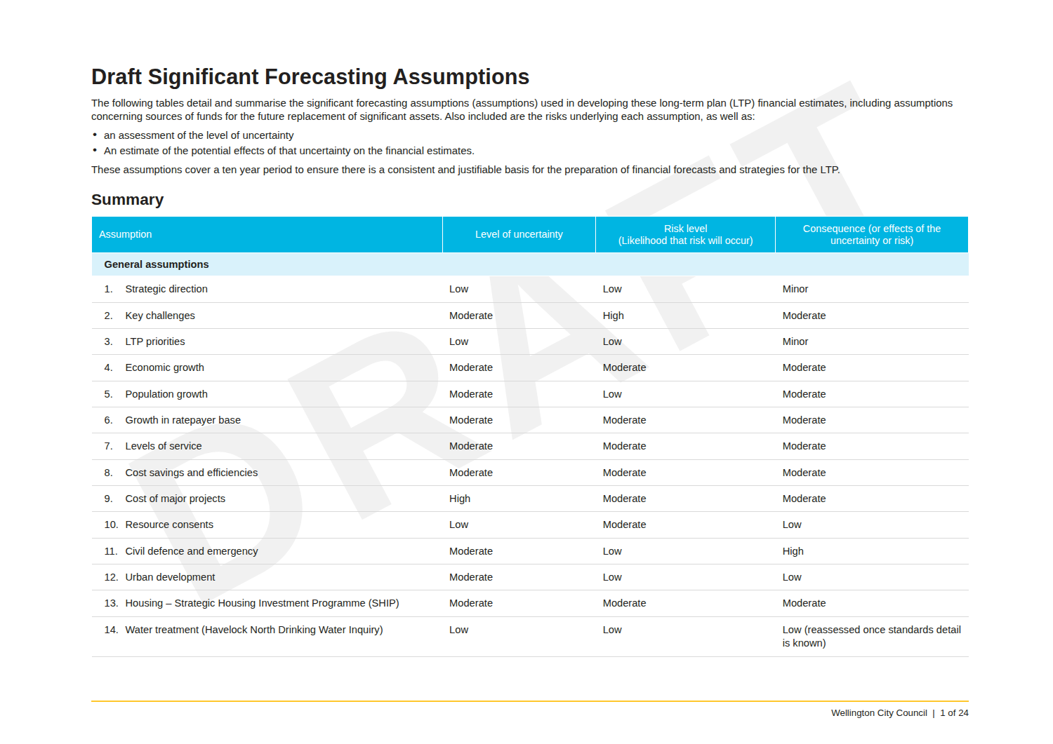DRAFT
Draft Significant Forecasting Assumptions
The following tables detail and summarise the significant forecasting assumptions (assumptions) used in developing these long-term plan (LTP) financial estimates, including assumptions concerning sources of funds for the future replacement of significant assets. Also included are the risks underlying each assumption, as well as:
an assessment of the level of uncertainty
An estimate of the potential effects of that uncertainty on the financial estimates.
These assumptions cover a ten year period to ensure there is a consistent and justifiable basis for the preparation of financial forecasts and strategies for the LTP.
Summary
| Assumption | Level of uncertainty | Risk level (Likelihood that risk will occur) | Consequence (or effects of the uncertainty or risk) |
| --- | --- | --- | --- |
| General assumptions |
| 1. Strategic direction | Low | Low | Minor |
| 2. Key challenges | Moderate | High | Moderate |
| 3. LTP priorities | Low | Low | Minor |
| 4. Economic growth | Moderate | Moderate | Moderate |
| 5. Population growth | Moderate | Low | Moderate |
| 6. Growth in ratepayer base | Moderate | Moderate | Moderate |
| 7. Levels of service | Moderate | Moderate | Moderate |
| 8. Cost savings and efficiencies | Moderate | Moderate | Moderate |
| 9. Cost of major projects | High | Moderate | Moderate |
| 10. Resource consents | Low | Moderate | Low |
| 11. Civil defence and emergency | Moderate | Low | High |
| 12. Urban development | Moderate | Low | Low |
| 13. Housing – Strategic Housing Investment Programme (SHIP) | Moderate | Moderate | Moderate |
| 14. Water treatment (Havelock North Drinking Water Inquiry) | Low | Low | Low (reassessed once standards detail is known) |
Wellington City Council | 1 of 24